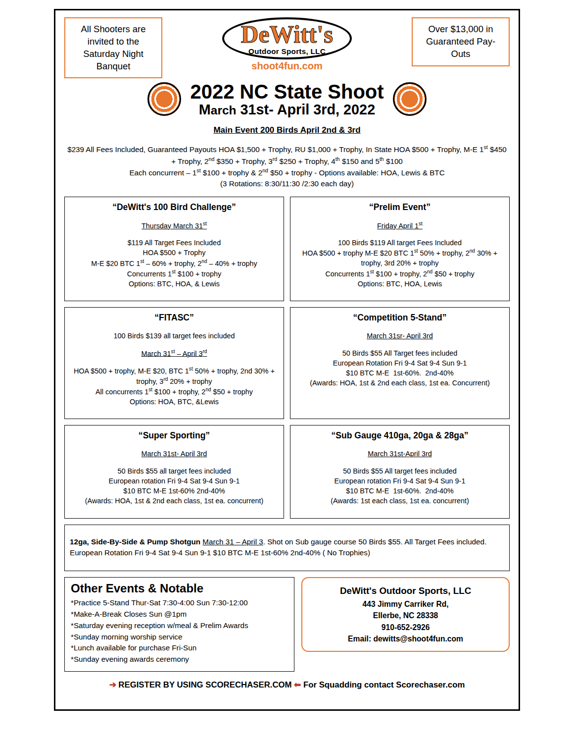All Shooters are invited to the Saturday Night Banquet
DeWitt's
Outdoor Sports, LLC
shoot4fun.com
Over $13,000 in Guaranteed Pay-Outs
2022 NC State Shoot March 31st- April 3rd, 2022
Main Event 200 Birds April 2nd & 3rd
$239 All Fees Included, Guaranteed Payouts HOA $1,500 + Trophy, RU $1,000 + Trophy, In State HOA $500 + Trophy, M-E 1st $450 + Trophy, 2nd $350 + Trophy, 3rd $250 + Trophy, 4th $150 and 5th $100
Each concurrent – 1st $100 + trophy & 2nd $50 + trophy - Options available: HOA, Lewis & BTC
(3 Rotations: 8:30/11:30 /2:30 each day)
“DeWitt's 100 Bird Challenge”
Thursday March 31st
$119 All Target Fees Included
HOA $500 + Trophy
M-E $20 BTC 1st – 60% + trophy, 2nd – 40% + trophy
Concurrents 1st $100 + trophy
Options: BTC, HOA, & Lewis
“Prelim Event”
Friday April 1st
100 Birds $119 All target Fees Included
HOA $500 + trophy M-E $20 BTC 1st 50% + trophy, 2nd 30% + trophy, 3rd 20% + trophy
Concurrents 1st $100 + trophy, 2nd $50 + trophy
Options: BTC, HOA, Lewis
“FITASC”
100 Birds $139 all target fees included
March 31st – April 3rd
HOA $500 + trophy, M-E $20, BTC 1st 50% + trophy, 2nd 30% + trophy, 3rd 20% + trophy
All concurrents 1st $100 + trophy, 2nd $50 + trophy
Options: HOA, BTC, &Lewis
“Competition 5-Stand”
March 31sr- April 3rd
50 Birds $55 All Target fees included
European Rotation Fri 9-4 Sat 9-4 Sun 9-1
$10 BTC M-E 1st-60%. 2nd-40%
(Awards: HOA, 1st & 2nd each class, 1st ea. Concurrent)
“Super Sporting”
March 31st- April 3rd
50 Birds $55 all target fees included
European rotation Fri 9-4 Sat 9-4 Sun 9-1
$10 BTC M-E 1st-60% 2nd-40%
(Awards: HOA, 1st & 2nd each class, 1st ea. concurrent)
“Sub Gauge 410ga, 20ga & 28ga”
March 31st-April 3rd
50 Birds $55 All target fees included
European rotation Fri 9-4 Sat 9-4 Sun 9-1
$10 BTC M-E 1st-60%. 2nd-40%
(Awards: 1st each class, 1st ea. concurrent)
12ga, Side-By-Side & Pump Shotgun March 31 – April 3. Shot on Sub gauge course 50 Birds $55. All Target Fees included. European Rotation Fri 9-4 Sat 9-4 Sun 9-1 $10 BTC M-E 1st-60% 2nd-40% ( No Trophies)
Other Events & Notable
*Practice 5-Stand Thur-Sat 7:30-4:00 Sun 7:30-12:00
*Make-A-Break Closes Sun @1pm
*Saturday evening reception w/meal & Prelim Awards
*Sunday morning worship service
*Lunch available for purchase Fri-Sun
*Sunday evening awards ceremony
DeWitt's Outdoor Sports, LLC
443 Jimmy Carriker Rd,
Ellerbe, NC 28338
910-652-2926
Email: dewitts@shoot4fun.com
➔ REGISTER BY USING SCORECHASER.COM ⬅ For Squadding contact Scorechaser.com